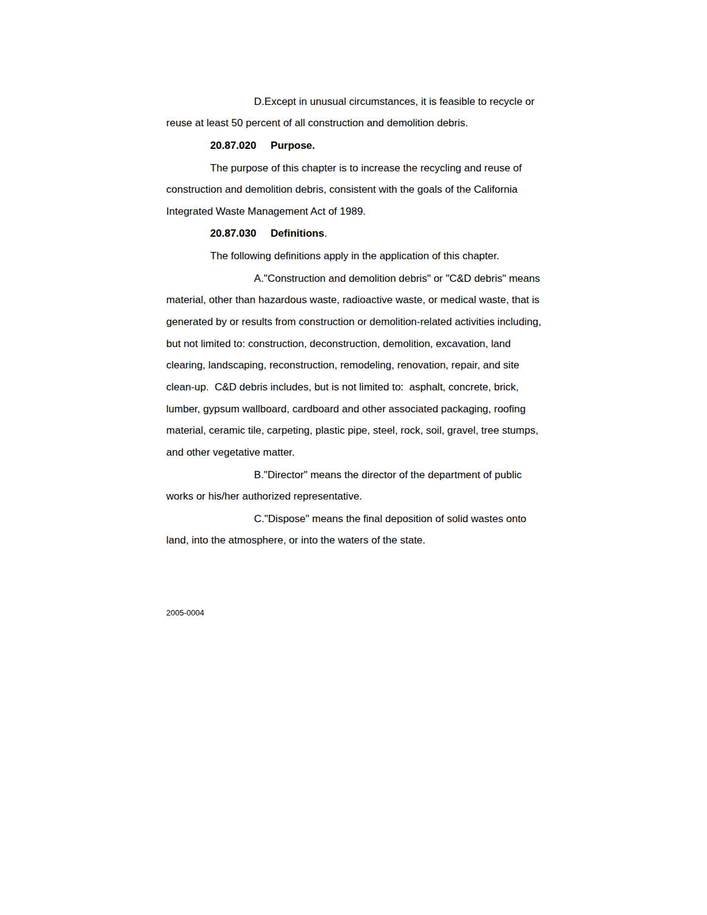D. Except in unusual circumstances, it is feasible to recycle or reuse at least 50 percent of all construction and demolition debris.
20.87.020 Purpose.
The purpose of this chapter is to increase the recycling and reuse of construction and demolition debris, consistent with the goals of the California Integrated Waste Management Act of 1989.
20.87.030 Definitions.
The following definitions apply in the application of this chapter.
A."Construction and demolition debris" or "C&D debris" means material, other than hazardous waste, radioactive waste, or medical waste, that is generated by or results from construction or demolition-related activities including, but not limited to: construction, deconstruction, demolition, excavation, land clearing, landscaping, reconstruction, remodeling, renovation, repair, and site clean-up. C&D debris includes, but is not limited to: asphalt, concrete, brick, lumber, gypsum wallboard, cardboard and other associated packaging, roofing material, ceramic tile, carpeting, plastic pipe, steel, rock, soil, gravel, tree stumps, and other vegetative matter.
B."Director" means the director of the department of public works or his/her authorized representative.
C."Dispose" means the final deposition of solid wastes onto land, into the atmosphere, or into the waters of the state.
2005-0004